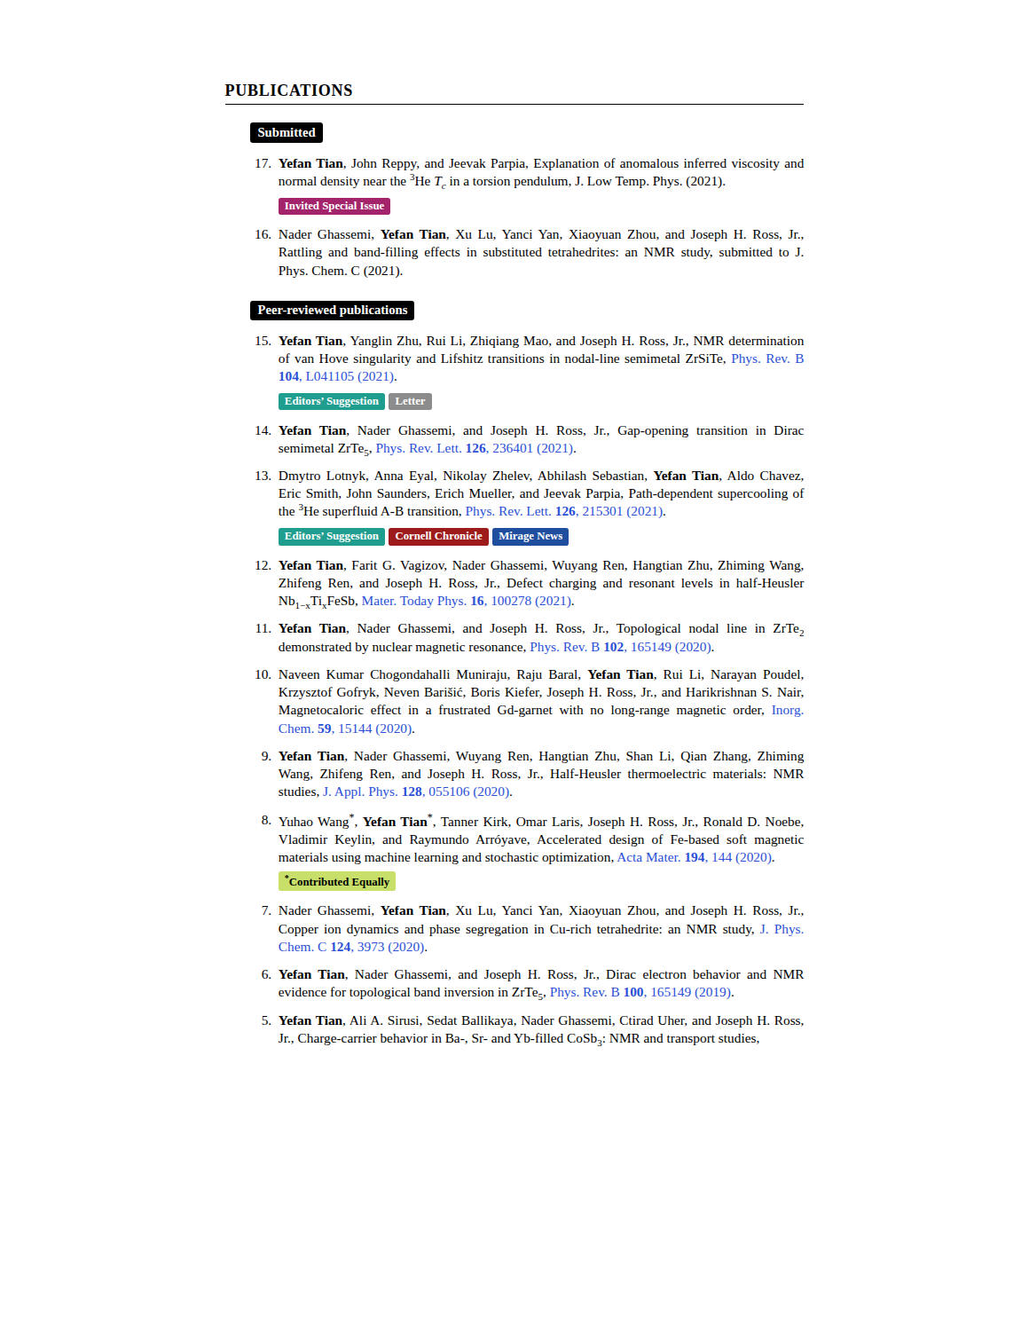PUBLICATIONS
Submitted
17. Yefan Tian, John Reppy, and Jeevak Parpia, Explanation of anomalous inferred viscosity and normal density near the 3He Tc in a torsion pendulum, J. Low Temp. Phys. (2021).
Invited Special Issue
16. Nader Ghassemi, Yefan Tian, Xu Lu, Yanci Yan, Xiaoyuan Zhou, and Joseph H. Ross, Jr., Rattling and band-filling effects in substituted tetrahedrites: an NMR study, submitted to J. Phys. Chem. C (2021).
Peer-reviewed publications
15. Yefan Tian, Yanglin Zhu, Rui Li, Zhiqiang Mao, and Joseph H. Ross, Jr., NMR determination of van Hove singularity and Lifshitz transitions in nodal-line semimetal ZrSiTe, Phys. Rev. B 104, L041105 (2021).
Editors’ Suggestion Letter
14. Yefan Tian, Nader Ghassemi, and Joseph H. Ross, Jr., Gap-opening transition in Dirac semimetal ZrTe5, Phys. Rev. Lett. 126, 236401 (2021).
13. Dmytro Lotnyk, Anna Eyal, Nikolay Zhelev, Abhilash Sebastian, Yefan Tian, Aldo Chavez, Eric Smith, John Saunders, Erich Mueller, and Jeevak Parpia, Path-dependent supercooling of the 3He superfluid A-B transition, Phys. Rev. Lett. 126, 215301 (2021).
Editors’ Suggestion Cornell Chronicle Mirage News
12. Yefan Tian, Farit G. Vagizov, Nader Ghassemi, Wuyang Ren, Hangtian Zhu, Zhiming Wang, Zhifeng Ren, and Joseph H. Ross, Jr., Defect charging and resonant levels in half-Heusler Nb1−xTixFeSb, Mater. Today Phys. 16, 100278 (2021).
11. Yefan Tian, Nader Ghassemi, and Joseph H. Ross, Jr., Topological nodal line in ZrTe2 demonstrated by nuclear magnetic resonance, Phys. Rev. B 102, 165149 (2020).
10. Naveen Kumar Chogondahalli Muniraju, Raju Baral, Yefan Tian, Rui Li, Narayan Poudel, Krzysztof Gofryk, Neven Barišić, Boris Kiefer, Joseph H. Ross, Jr., and Harikrishnan S. Nair, Magnetocaloric effect in a frustrated Gd-garnet with no long-range magnetic order, Inorg. Chem. 59, 15144 (2020).
9. Yefan Tian, Nader Ghassemi, Wuyang Ren, Hangtian Zhu, Shan Li, Qian Zhang, Zhiming Wang, Zhifeng Ren, and Joseph H. Ross, Jr., Half-Heusler thermoelectric materials: NMR studies, J. Appl. Phys. 128, 055106 (2020).
8. Yuhao Wang*, Yefan Tian*, Tanner Kirk, Omar Laris, Joseph H. Ross, Jr., Ronald D. Noebe, Vladimir Keylin, and Raymundo Arróyave, Accelerated design of Fe-based soft magnetic materials using machine learning and stochastic optimization, Acta Mater. 194, 144 (2020).
*Contributed Equally
7. Nader Ghassemi, Yefan Tian, Xu Lu, Yanci Yan, Xiaoyuan Zhou, and Joseph H. Ross, Jr., Copper ion dynamics and phase segregation in Cu-rich tetrahedrite: an NMR study, J. Phys. Chem. C 124, 3973 (2020).
6. Yefan Tian, Nader Ghassemi, and Joseph H. Ross, Jr., Dirac electron behavior and NMR evidence for topological band inversion in ZrTe5, Phys. Rev. B 100, 165149 (2019).
5. Yefan Tian, Ali A. Sirusi, Sedat Ballikaya, Nader Ghassemi, Ctirad Uher, and Joseph H. Ross, Jr., Charge-carrier behavior in Ba-, Sr- and Yb-filled CoSb3: NMR and transport studies,